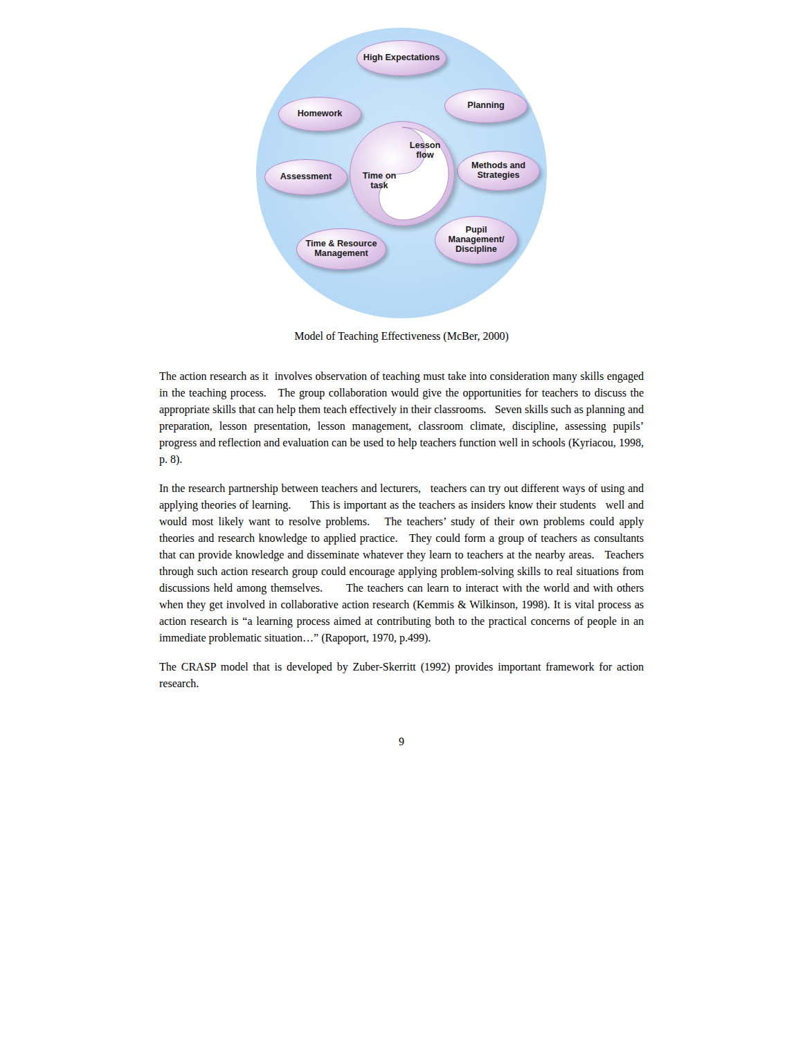High Expectations
Planning
Homework
Methods and
Strategies
Assessment
Pupil
Management/
Discipline
Time & Resource
Management
Lesson
flow
Time on
task
Model of Teaching Effectiveness (McBer, 2000)
The action research as it involves observation of teaching must take into consideration many skills engaged in the teaching process. The group collaboration would give the opportunities for teachers to discuss the appropriate skills that can help them teach effectively in their classrooms. Seven skills such as planning and preparation, lesson presentation, lesson management, classroom climate, discipline, assessing pupils’ progress and reflection and evaluation can be used to help teachers function well in schools (Kyriacou, 1998, p. 8).
In the research partnership between teachers and lecturers, teachers can try out different ways of using and applying theories of learning. This is important as the teachers as insiders know their students well and would most likely want to resolve problems. The teachers’ study of their own problems could apply theories and research knowledge to applied practice. They could form a group of teachers as consultants that can provide knowledge and disseminate whatever they learn to teachers at the nearby areas. Teachers through such action research group could encourage applying problem-solving skills to real situations from discussions held among themselves. The teachers can learn to interact with the world and with others when they get involved in collaborative action research (Kemmis & Wilkinson, 1998). It is vital process as action research is “a learning process aimed at contributing both to the practical concerns of people in an immediate problematic situation…” (Rapoport, 1970, p.499).
The CRASP model that is developed by Zuber-Skerritt (1992) provides important framework for action research.
9